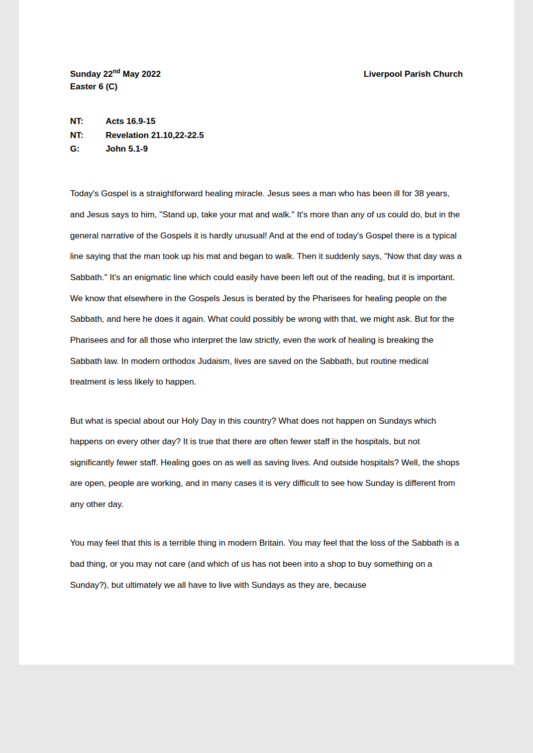Sunday 22nd May 2022
Easter 6 (C)
Liverpool Parish Church
| NT: | Acts 16.9-15 |
| NT: | Revelation 21.10,22-22.5 |
| G: | John 5.1-9 |
Today's Gospel is a straightforward healing miracle. Jesus sees a man who has been ill for 38 years, and Jesus says to him, "Stand up, take your mat and walk." It's more than any of us could do, but in the general narrative of the Gospels it is hardly unusual! And at the end of today's Gospel there is a typical line saying that the man took up his mat and began to walk. Then it suddenly says, "Now that day was a Sabbath." It's an enigmatic line which could easily have been left out of the reading, but it is important. We know that elsewhere in the Gospels Jesus is berated by the Pharisees for healing people on the Sabbath, and here he does it again. What could possibly be wrong with that, we might ask. But for the Pharisees and for all those who interpret the law strictly, even the work of healing is breaking the Sabbath law. In modern orthodox Judaism, lives are saved on the Sabbath, but routine medical treatment is less likely to happen.
But what is special about our Holy Day in this country? What does not happen on Sundays which happens on every other day? It is true that there are often fewer staff in the hospitals, but not significantly fewer staff. Healing goes on as well as saving lives. And outside hospitals? Well, the shops are open, people are working, and in many cases it is very difficult to see how Sunday is different from any other day.
You may feel that this is a terrible thing in modern Britain. You may feel that the loss of the Sabbath is a bad thing, or you may not care (and which of us has not been into a shop to buy something on a Sunday?), but ultimately we all have to live with Sundays as they are, because